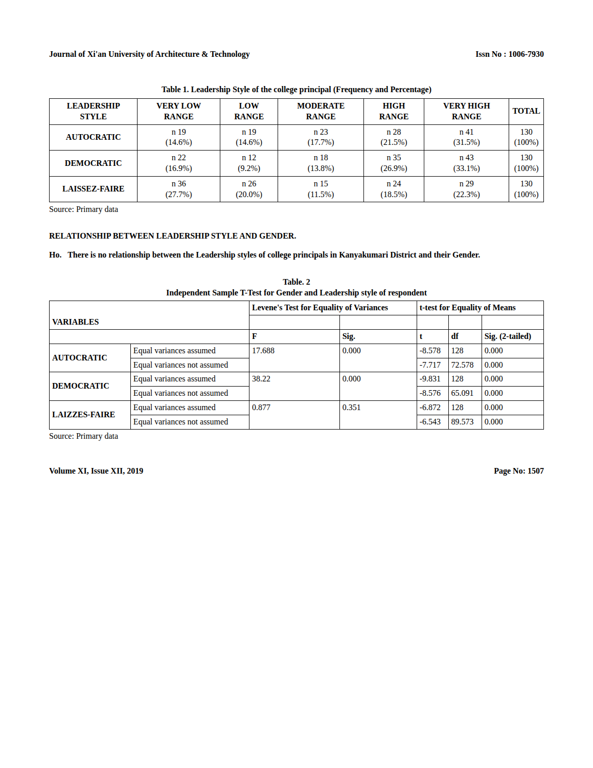Journal of Xi'an University of Architecture & Technology
Issn No : 1006-7930
Table 1. Leadership Style of the college principal (Frequency and Percentage)
| LEADERSHIP STYLE | VERY LOW RANGE | LOW RANGE | MODERATE RANGE | HIGH RANGE | VERY HIGH RANGE | TOTAL |
| --- | --- | --- | --- | --- | --- | --- |
| AUTOCRATIC | n 19 (14.6%) | n 19 (14.6%) | n 23 (17.7%) | n 28 (21.5%) | n 41 (31.5%) | 130 (100%) |
| DEMOCRATIC | n 22 (16.9%) | n 12 (9.2%) | n 18 (13.8%) | n 35 (26.9%) | n 43 (33.1%) | 130 (100%) |
| LAISSEZ-FAIRE | n 36 (27.7%) | n 26 (20.0%) | n 15 (11.5%) | n 24 (18.5%) | n 29 (22.3%) | 130 (100%) |
Source: Primary data
RELATIONSHIP BETWEEN LEADERSHIP STYLE AND GENDER.
Ho. There is no relationship between the Leadership styles of college principals in Kanyakumari District and their Gender.
Table. 2
Independent Sample T-Test for Gender and Leadership style of respondent
| VARIABLES | Levene's Test for Equality of Variances | t-test for Equality of Means |
| | F | Sig. | t | df | Sig. (2-tailed) |
| AUTOCRATIC | Equal variances assumed | 17.688 | 0.000 | -8.578 | 128 | 0.000 |
| Equal variances not assumed | -7.717 | 72.578 | 0.000 |
| DEMOCRATIC | Equal variances assumed | 38.22 | 0.000 | -9.831 | 128 | 0.000 |
| Equal variances not assumed | -8.576 | 65.091 | 0.000 |
| LAIZZES-FAIRE | Equal variances assumed | 0.877 | 0.351 | -6.872 | 128 | 0.000 |
| Equal variances not assumed | -6.543 | 89.573 | 0.000 |
Source: Primary data
Volume XI, Issue XII, 2019
Page No: 1507